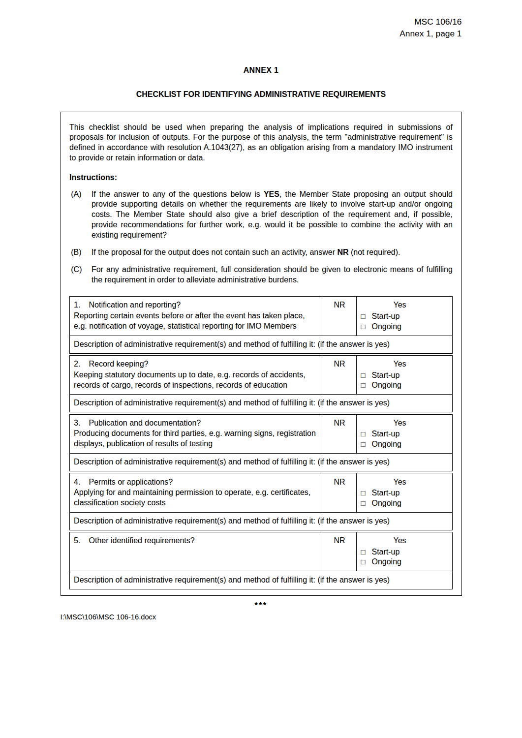MSC 106/16
Annex 1, page 1
ANNEX 1
CHECKLIST FOR IDENTIFYING ADMINISTRATIVE REQUIREMENTS
This checklist should be used when preparing the analysis of implications required in submissions of proposals for inclusion of outputs. For the purpose of this analysis, the term "administrative requirement" is defined in accordance with resolution A.1043(27), as an obligation arising from a mandatory IMO instrument to provide or retain information or data.
Instructions:
(A) If the answer to any of the questions below is YES, the Member State proposing an output should provide supporting details on whether the requirements are likely to involve start-up and/or ongoing costs. The Member State should also give a brief description of the requirement and, if possible, provide recommendations for further work, e.g. would it be possible to combine the activity with an existing requirement?
(B) If the proposal for the output does not contain such an activity, answer NR (not required).
(C) For any administrative requirement, full consideration should be given to electronic means of fulfilling the requirement in order to alleviate administrative burdens.
| 1. Notification and reporting? Reporting certain events before or after the event has taken place, e.g. notification of voyage, statistical reporting for IMO Members | NR | Yes □ Start-up □ Ongoing |
| Description of administrative requirement(s) and method of fulfilling it: (if the answer is yes) |
| 2. Record keeping? Keeping statutory documents up to date, e.g. records of accidents, records of cargo, records of inspections, records of education | NR | Yes □ Start-up □ Ongoing |
| Description of administrative requirement(s) and method of fulfilling it: (if the answer is yes) |
| 3. Publication and documentation? Producing documents for third parties, e.g. warning signs, registration displays, publication of results of testing | NR | Yes □ Start-up □ Ongoing |
| Description of administrative requirement(s) and method of fulfilling it: (if the answer is yes) |
| 4. Permits or applications? Applying for and maintaining permission to operate, e.g. certificates, classification society costs | NR | Yes □ Start-up □ Ongoing |
| Description of administrative requirement(s) and method of fulfilling it: (if the answer is yes) |
| 5. Other identified requirements? | NR | Yes □ Start-up □ Ongoing |
| Description of administrative requirement(s) and method of fulfilling it: (if the answer is yes) |
***
I:\MSC\106\MSC 106-16.docx